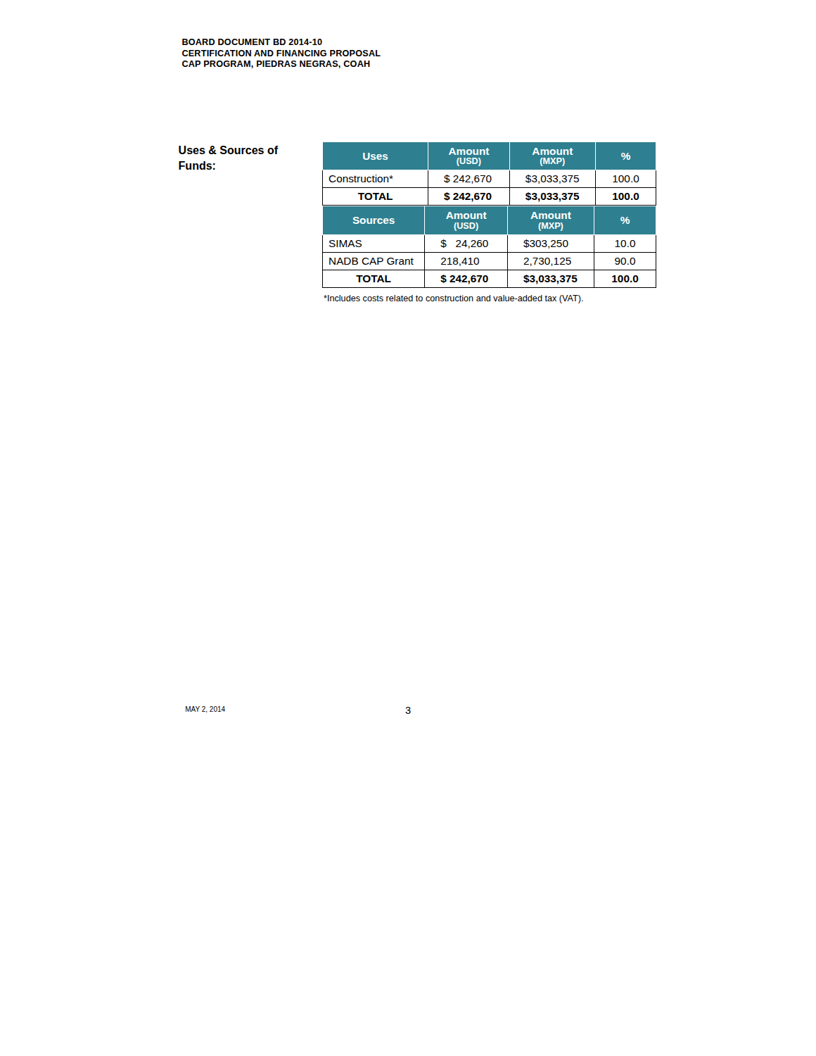BOARD DOCUMENT BD 2014-10
CERTIFICATION AND FINANCING PROPOSAL
CAP PROGRAM, PIEDRAS NEGRAS, COAH
Uses & Sources of Funds:
| Uses | Amount (USD) | Amount (MXP) | % |
| --- | --- | --- | --- |
| Construction* | $ 242,670 | $3,033,375 | 100.0 |
| TOTAL | $ 242,670 | $3,033,375 | 100.0 |
| Sources | Amount (USD) | Amount (MXP) | % |
| --- | --- | --- | --- |
| SIMAS | $ 24,260 | $303,250 | 10.0 |
| NADB CAP Grant | 218,410 | 2,730,125 | 90.0 |
| TOTAL | $ 242,670 | $3,033,375 | 100.0 |
*Includes costs related to construction and value-added tax (VAT).
MAY 2, 2014 3